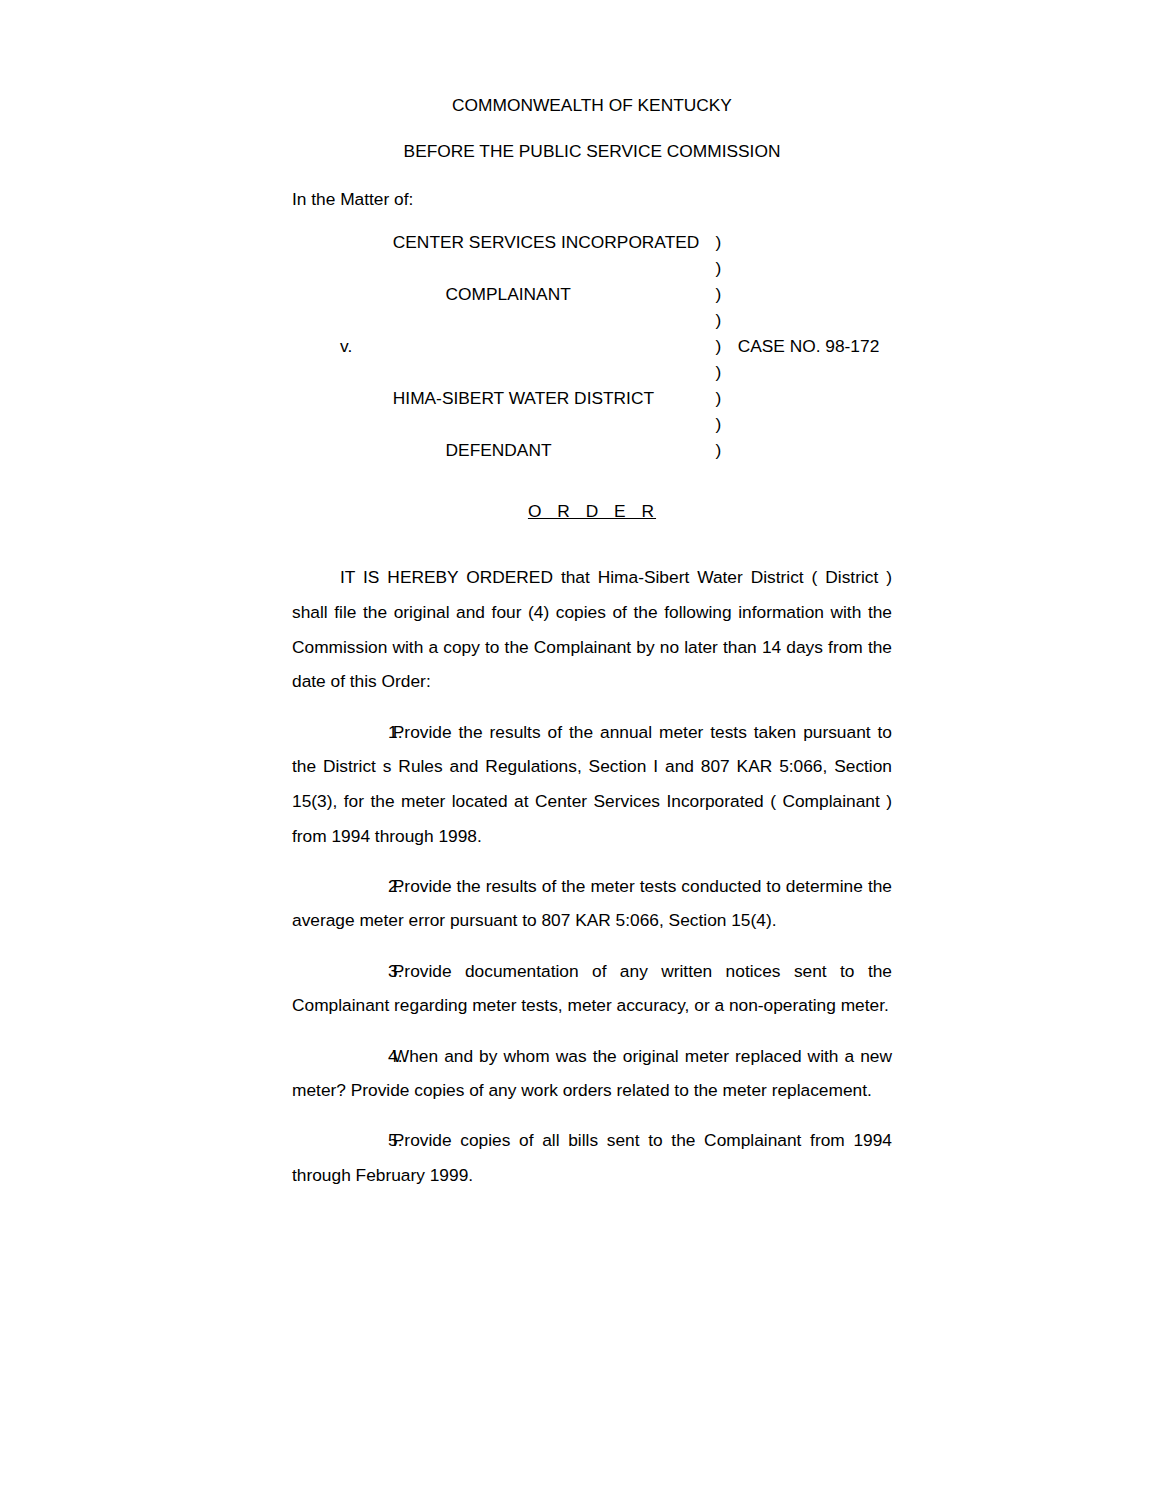COMMONWEALTH OF KENTUCKY
BEFORE THE PUBLIC SERVICE COMMISSION
In the Matter of:
| CENTER SERVICES INCORPORATED | ) | |
| | ) | |
| COMPLAINANT | ) | |
| | ) | |
| v. | ) | CASE NO. 98-172 |
| | ) | |
| HIMA-SIBERT WATER DISTRICT | ) | |
| | ) | |
| DEFENDANT | ) | |
O R D E R
IT IS HEREBY ORDERED that Hima-Sibert Water District ( District ) shall file the original and four (4) copies of the following information with the Commission with a copy to the Complainant by no later than 14 days from the date of this Order:
1. Provide the results of the annual meter tests taken pursuant to the District s Rules and Regulations, Section I and 807 KAR 5:066, Section 15(3), for the meter located at Center Services Incorporated ( Complainant ) from 1994 through 1998.
2. Provide the results of the meter tests conducted to determine the average meter error pursuant to 807 KAR 5:066, Section 15(4).
3. Provide documentation of any written notices sent to the Complainant regarding meter tests, meter accuracy, or a non-operating meter.
4. When and by whom was the original meter replaced with a new meter? Provide copies of any work orders related to the meter replacement.
5. Provide copies of all bills sent to the Complainant from 1994 through February 1999.